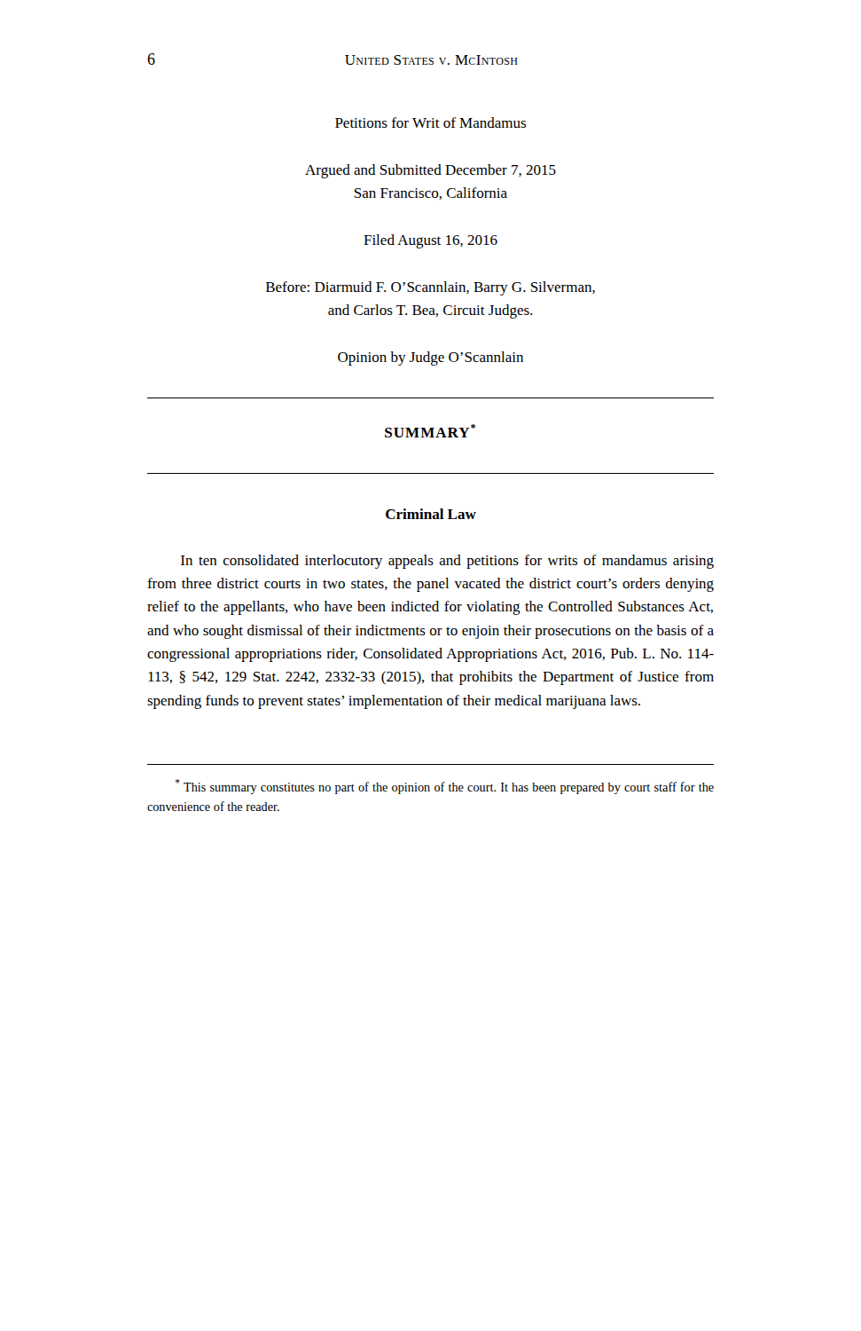6
United States v. McIntosh
Petitions for Writ of Mandamus
Argued and Submitted December 7, 2015
San Francisco, California
Filed August 16, 2016
Before: Diarmuid F. O’Scannlain, Barry G. Silverman,
and Carlos T. Bea, Circuit Judges.
Opinion by Judge O’Scannlain
SUMMARY*
Criminal Law
In ten consolidated interlocutory appeals and petitions for writs of mandamus arising from three district courts in two states, the panel vacated the district court’s orders denying relief to the appellants, who have been indicted for violating the Controlled Substances Act, and who sought dismissal of their indictments or to enjoin their prosecutions on the basis of a congressional appropriations rider, Consolidated Appropriations Act, 2016, Pub. L. No. 114-113, § 542, 129 Stat. 2242, 2332-33 (2015), that prohibits the Department of Justice from spending funds to prevent states’ implementation of their medical marijuana laws.
* This summary constitutes no part of the opinion of the court. It has been prepared by court staff for the convenience of the reader.